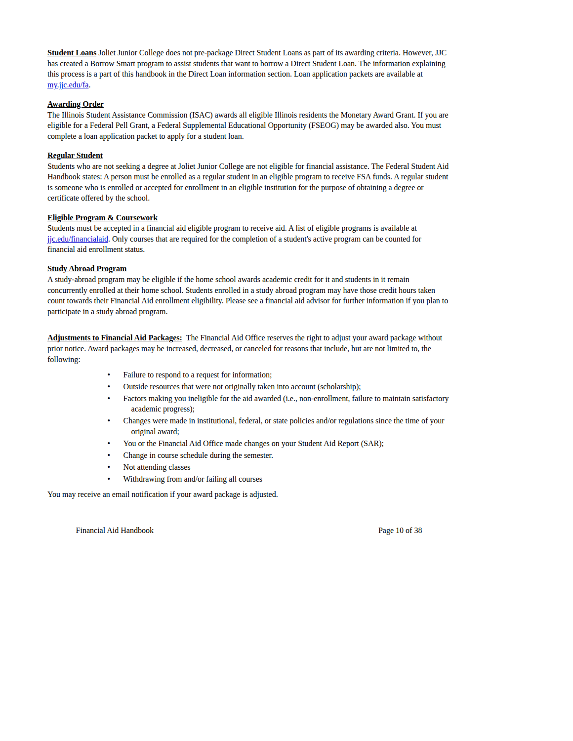Student Loans Joliet Junior College does not pre-package Direct Student Loans as part of its awarding criteria. However, JJC has created a Borrow Smart program to assist students that want to borrow a Direct Student Loan. The information explaining this process is a part of this handbook in the Direct Loan information section. Loan application packets are available at my.jjc.edu/fa.
Awarding Order
The Illinois Student Assistance Commission (ISAC) awards all eligible Illinois residents the Monetary Award Grant. If you are eligible for a Federal Pell Grant, a Federal Supplemental Educational Opportunity (FSEOG) may be awarded also. You must complete a loan application packet to apply for a student loan.
Regular Student
Students who are not seeking a degree at Joliet Junior College are not eligible for financial assistance. The Federal Student Aid Handbook states: A person must be enrolled as a regular student in an eligible program to receive FSA funds. A regular student is someone who is enrolled or accepted for enrollment in an eligible institution for the purpose of obtaining a degree or certificate offered by the school.
Eligible Program & Coursework
Students must be accepted in a financial aid eligible program to receive aid. A list of eligible programs is available at jjc.edu/financialaid. Only courses that are required for the completion of a student's active program can be counted for financial aid enrollment status.
Study Abroad Program
A study-abroad program may be eligible if the home school awards academic credit for it and students in it remain concurrently enrolled at their home school. Students enrolled in a study abroad program may have those credit hours taken count towards their Financial Aid enrollment eligibility. Please see a financial aid advisor for further information if you plan to participate in a study abroad program.
Adjustments to Financial Aid Packages: The Financial Aid Office reserves the right to adjust your award package without prior notice. Award packages may be increased, decreased, or canceled for reasons that include, but are not limited to, the following:
Failure to respond to a request for information;
Outside resources that were not originally taken into account (scholarship);
Factors making you ineligible for the aid awarded (i.e., non-enrollment, failure to maintain satisfactory academic progress);
Changes were made in institutional, federal, or state policies and/or regulations since the time of your original award;
You or the Financial Aid Office made changes on your Student Aid Report (SAR);
Change in course schedule during the semester.
Not attending classes
Withdrawing from and/or failing all courses
You may receive an email notification if your award package is adjusted.
Financial Aid Handbook Page 10 of 38